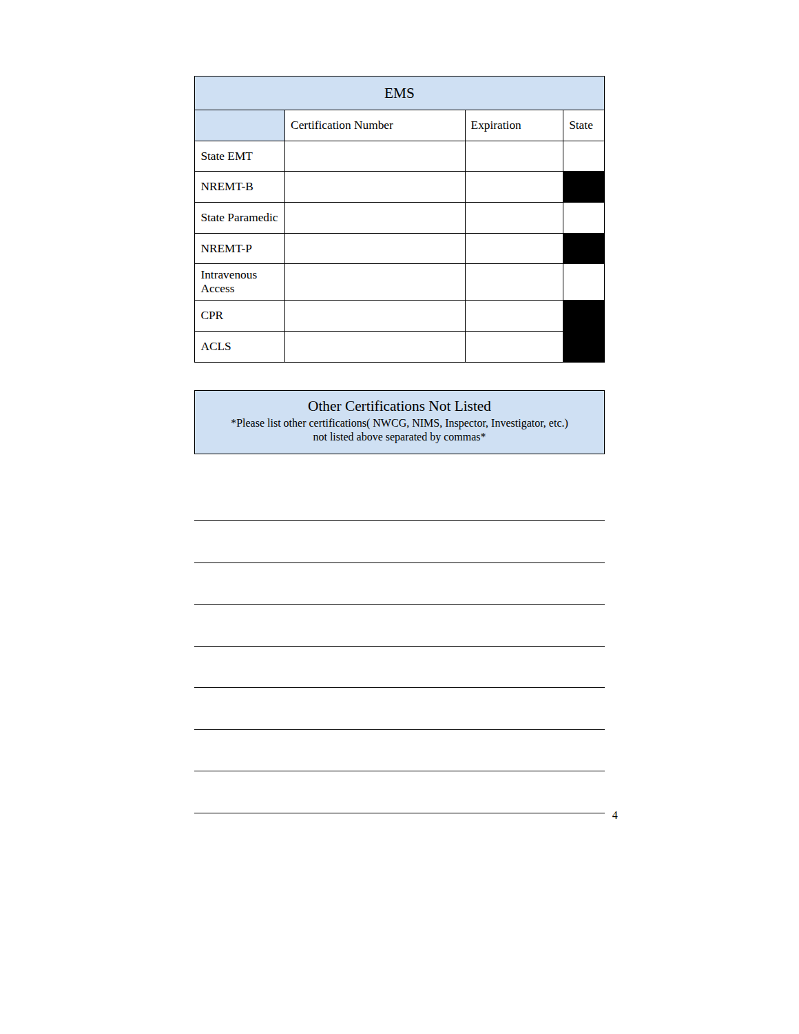| EMS |
| | Certification Number | Expiration | State |
| State EMT | | | |
| NREMT-B | | | |
| State Paramedic | | | |
| NREMT-P | | | |
| Intravenous Access | | | |
| CPR | | | |
| ACLS | | | |
Other Certifications Not Listed
*Please list other certifications( NWCG, NIMS, Inspector, Investigator, etc.)
not listed above separated by commas*
4